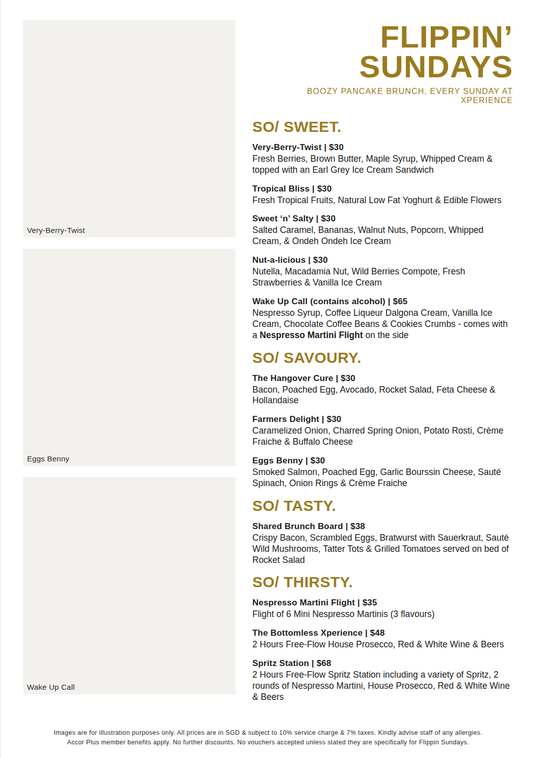Very-Berry-Twist
Eggs Benny
Wake Up Call
Flippin’ Sundays
Boozy Pancake Brunch, Every Sunday at Xperience
So/ Sweet.
Very-Berry-Twist | $30
Fresh Berries, Brown Butter, Maple Syrup, Whipped Cream & topped with an Earl Grey Ice Cream Sandwich
Tropical Bliss | $30
Fresh Tropical Fruits, Natural Low Fat Yoghurt & Edible Flowers
Sweet ‘n’ Salty | $30
Salted Caramel, Bananas, Walnut Nuts, Popcorn, Whipped Cream, & Ondeh Ondeh Ice Cream
Nut-a-licious | $30
Nutella, Macadamia Nut, Wild Berries Compote, Fresh Strawberries & Vanilla Ice Cream
Wake Up Call (contains alcohol) | $65
Nespresso Syrup, Coffee Liqueur Dalgona Cream, Vanilla Ice Cream, Chocolate Coffee Beans & Cookies Crumbs - comes with a Nespresso Martini Flight on the side
So/ Savoury.
The Hangover Cure | $30
Bacon, Poached Egg, Avocado, Rocket Salad, Feta Cheese & Hollandaise
Farmers Delight | $30
Caramelized Onion, Charred Spring Onion, Potato Rosti, Crème Fraiche & Buffalo Cheese
Eggs Benny | $30
Smoked Salmon, Poached Egg, Garlic Bourssin Cheese, Sauté Spinach, Onion Rings & Crème Fraiche
So/ Tasty.
Shared Brunch Board | $38
Crispy Bacon, Scrambled Eggs, Bratwurst with Sauerkraut, Sauté Wild Mushrooms, Tatter Tots & Grilled Tomatoes served on bed of Rocket Salad
So/ Thirsty.
Nespresso Martini Flight | $35
Flight of 6 Mini Nespresso Martinis (3 flavours)
The Bottomless Xperience | $48
2 Hours Free-Flow House Prosecco, Red & White Wine & Beers
Spritz Station | $68
2 Hours Free-Flow Spritz Station including a variety of Spritz, 2 rounds of Nespresso Martini, House Prosecco, Red & White Wine & Beers
Images are for illustration purposes only. All prices are in SGD & subject to 10% service charge & 7% taxes. Kindly advise staff of any allergies.
Accor Plus member benefits apply. No further discounts. No vouchers accepted unless stated they are specifically for Flippin Sundays.